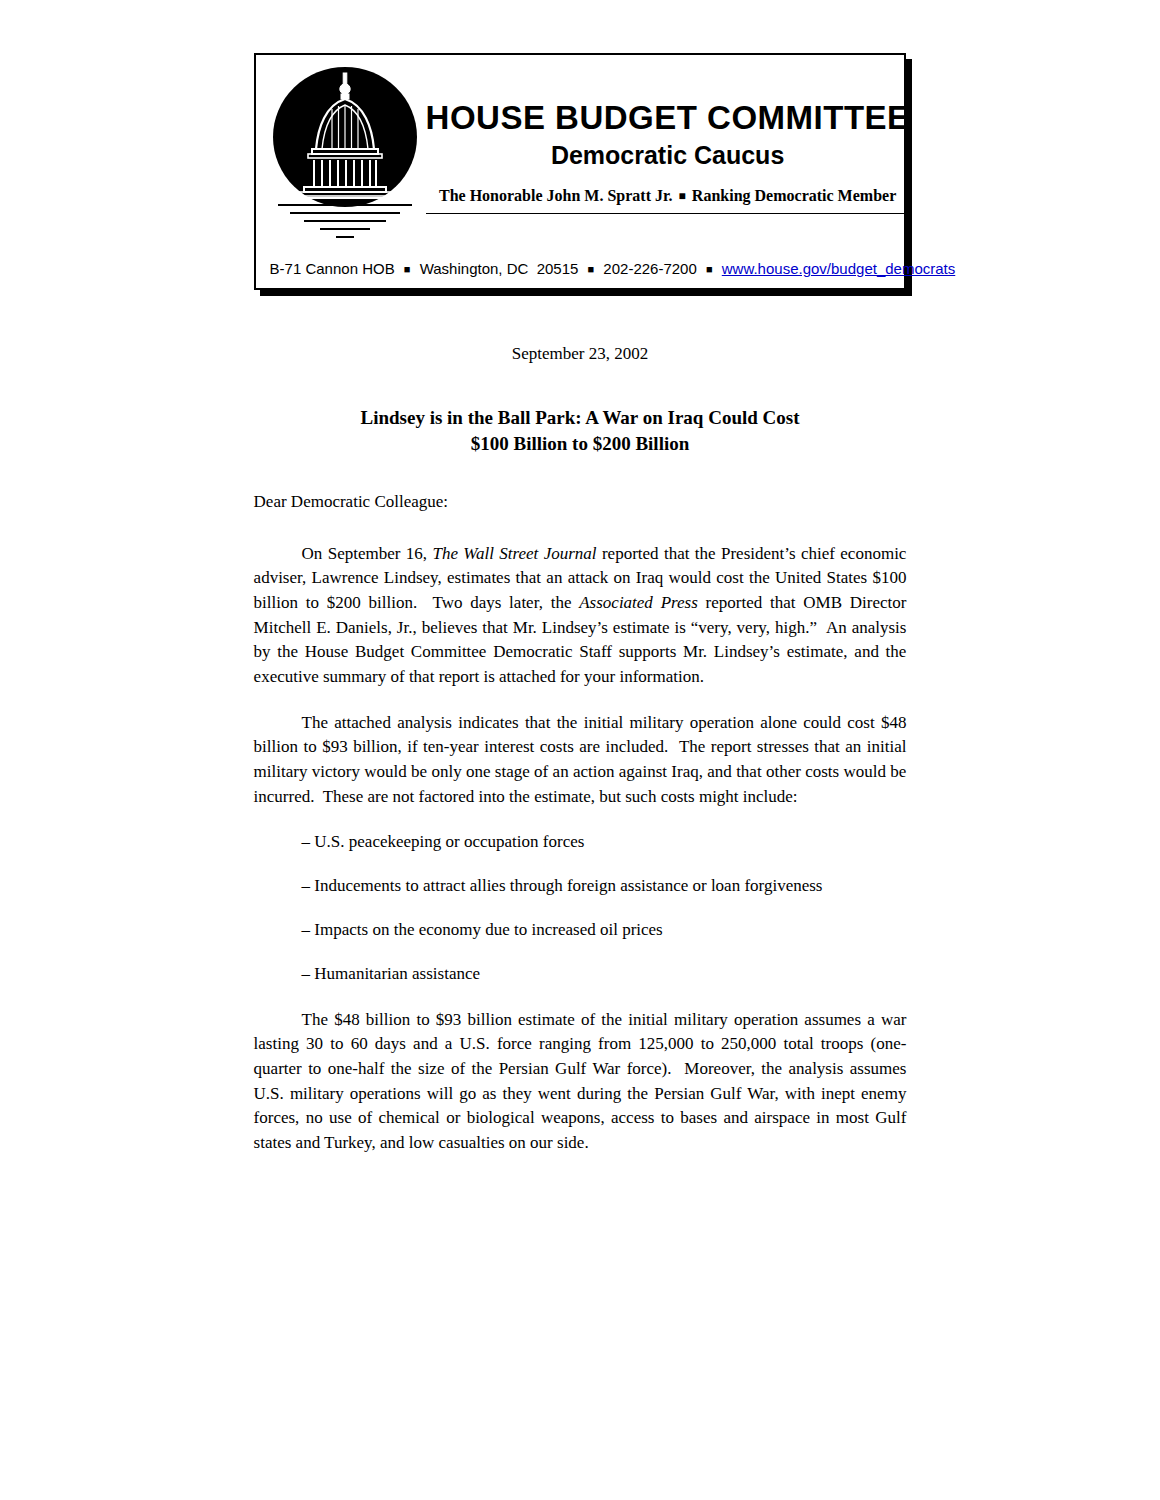HOUSE BUDGET COMMITTEE
Democratic Caucus
The Honorable John M. Spratt Jr.■Ranking Democratic Member
B-71 Cannon HOB ■ Washington, DC 20515 ■ 202-226-7200 ■ www.house.gov/budget_democrats
September 23, 2002
Lindsey is in the Ball Park: A War on Iraq Could Cost
$100 Billion to $200 Billion
Dear Democratic Colleague:
On September 16, The Wall Street Journal reported that the President’s chief economic adviser, Lawrence Lindsey, estimates that an attack on Iraq would cost the United States $100 billion to $200 billion. Two days later, the Associated Press reported that OMB Director Mitchell E. Daniels, Jr., believes that Mr. Lindsey’s estimate is “very, very, high.” An analysis by the House Budget Committee Democratic Staff supports Mr. Lindsey’s estimate, and the executive summary of that report is attached for your information.
The attached analysis indicates that the initial military operation alone could cost $48 billion to $93 billion, if ten-year interest costs are included. The report stresses that an initial military victory would be only one stage of an action against Iraq, and that other costs would be incurred. These are not factored into the estimate, but such costs might include:
– U.S. peacekeeping or occupation forces
– Inducements to attract allies through foreign assistance or loan forgiveness
– Impacts on the economy due to increased oil prices
– Humanitarian assistance
The $48 billion to $93 billion estimate of the initial military operation assumes a war lasting 30 to 60 days and a U.S. force ranging from 125,000 to 250,000 total troops (one-quarter to one-half the size of the Persian Gulf War force). Moreover, the analysis assumes U.S. military operations will go as they went during the Persian Gulf War, with inept enemy forces, no use of chemical or biological weapons, access to bases and airspace in most Gulf states and Turkey, and low casualties on our side.